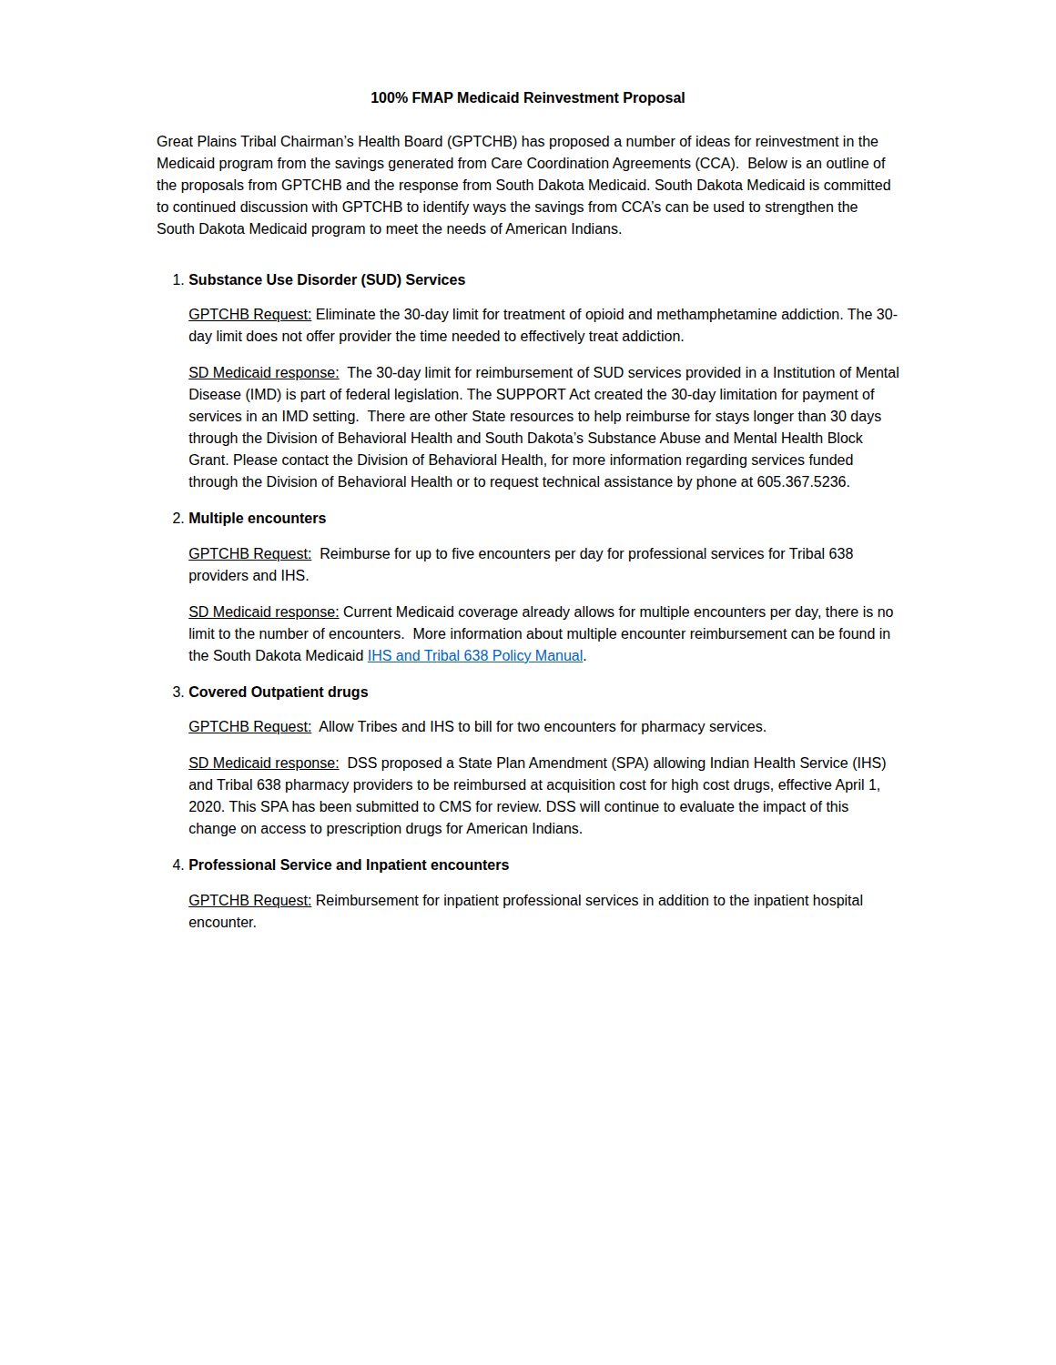100% FMAP Medicaid Reinvestment Proposal
Great Plains Tribal Chairman’s Health Board (GPTCHB) has proposed a number of ideas for reinvestment in the Medicaid program from the savings generated from Care Coordination Agreements (CCA). Below is an outline of the proposals from GPTCHB and the response from South Dakota Medicaid. South Dakota Medicaid is committed to continued discussion with GPTCHB to identify ways the savings from CCA’s can be used to strengthen the South Dakota Medicaid program to meet the needs of American Indians.
Substance Use Disorder (SUD) Services
GPTCHB Request: Eliminate the 30-day limit for treatment of opioid and methamphetamine addiction. The 30-day limit does not offer provider the time needed to effectively treat addiction.
SD Medicaid response: The 30-day limit for reimbursement of SUD services provided in a Institution of Mental Disease (IMD) is part of federal legislation. The SUPPORT Act created the 30-day limitation for payment of services in an IMD setting. There are other State resources to help reimburse for stays longer than 30 days through the Division of Behavioral Health and South Dakota’s Substance Abuse and Mental Health Block Grant. Please contact the Division of Behavioral Health, for more information regarding services funded through the Division of Behavioral Health or to request technical assistance by phone at 605.367.5236.
Multiple encounters
GPTCHB Request: Reimburse for up to five encounters per day for professional services for Tribal 638 providers and IHS.
SD Medicaid response: Current Medicaid coverage already allows for multiple encounters per day, there is no limit to the number of encounters. More information about multiple encounter reimbursement can be found in the South Dakota Medicaid IHS and Tribal 638 Policy Manual.
Covered Outpatient drugs
GPTCHB Request: Allow Tribes and IHS to bill for two encounters for pharmacy services.
SD Medicaid response: DSS proposed a State Plan Amendment (SPA) allowing Indian Health Service (IHS) and Tribal 638 pharmacy providers to be reimbursed at acquisition cost for high cost drugs, effective April 1, 2020. This SPA has been submitted to CMS for review. DSS will continue to evaluate the impact of this change on access to prescription drugs for American Indians.
Professional Service and Inpatient encounters
GPTCHB Request: Reimbursement for inpatient professional services in addition to the inpatient hospital encounter.